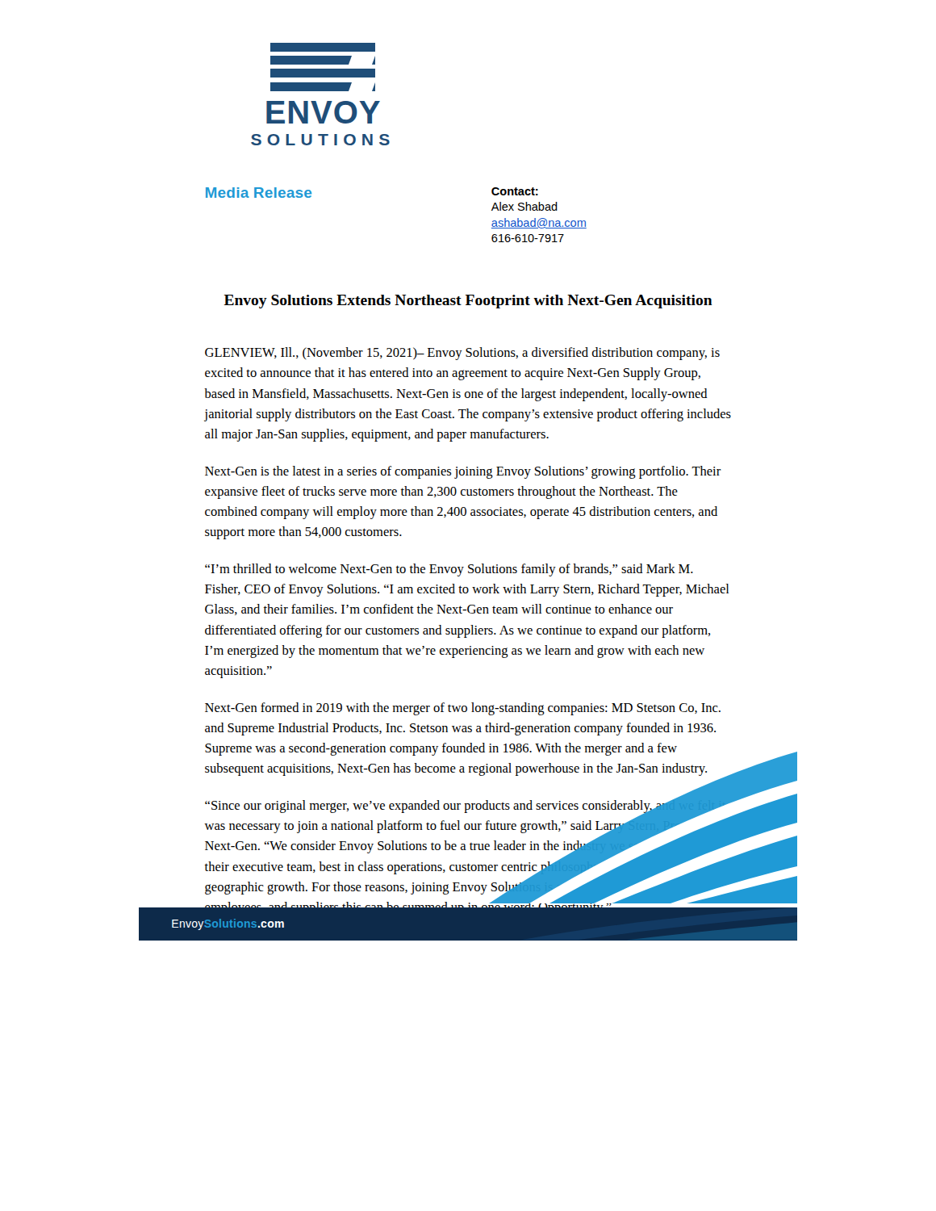ENVOY
SOLUTIONS
Media Release
Contact:
Alex Shabad
ashabad@na.com
616-610-7917
Envoy Solutions Extends Northeast Footprint with Next-Gen Acquisition
GLENVIEW, Ill., (November 15, 2021)– Envoy Solutions, a diversified distribution company, is excited to announce that it has entered into an agreement to acquire Next-Gen Supply Group, based in Mansfield, Massachusetts. Next-Gen is one of the largest independent, locally-owned janitorial supply distributors on the East Coast. The company’s extensive product offering includes all major Jan-San supplies, equipment, and paper manufacturers.
Next-Gen is the latest in a series of companies joining Envoy Solutions’ growing portfolio. Their expansive fleet of trucks serve more than 2,300 customers throughout the Northeast. The combined company will employ more than 2,400 associates, operate 45 distribution centers, and support more than 54,000 customers.
“I’m thrilled to welcome Next-Gen to the Envoy Solutions family of brands,” said Mark M. Fisher, CEO of Envoy Solutions. “I am excited to work with Larry Stern, Richard Tepper, Michael Glass, and their families. I’m confident the Next-Gen team will continue to enhance our differentiated offering for our customers and suppliers. As we continue to expand our platform, I’m energized by the momentum that we’re experiencing as we learn and grow with each new acquisition.”
Next-Gen formed in 2019 with the merger of two long-standing companies: MD Stetson Co, Inc. and Supreme Industrial Products, Inc. Stetson was a third-generation company founded in 1936. Supreme was a second-generation company founded in 1986. With the merger and a few subsequent acquisitions, Next-Gen has become a regional powerhouse in the Jan-San industry.
“Since our original merger, we’ve expanded our products and services considerably, and we felt it was necessary to join a national platform to fuel our future growth,” said Larry Stern, President of Next-Gen. “We consider Envoy Solutions to be a true leader in the industry we serve because of their executive team, best in class operations, customer centric philosophy, and their fast-paced geographic growth. For those reasons, joining Envoy Solutions is a perfect fit. For our customers, employees, and suppliers this can be summed up in one word: Opportunity.”
Envoy Solutions.com